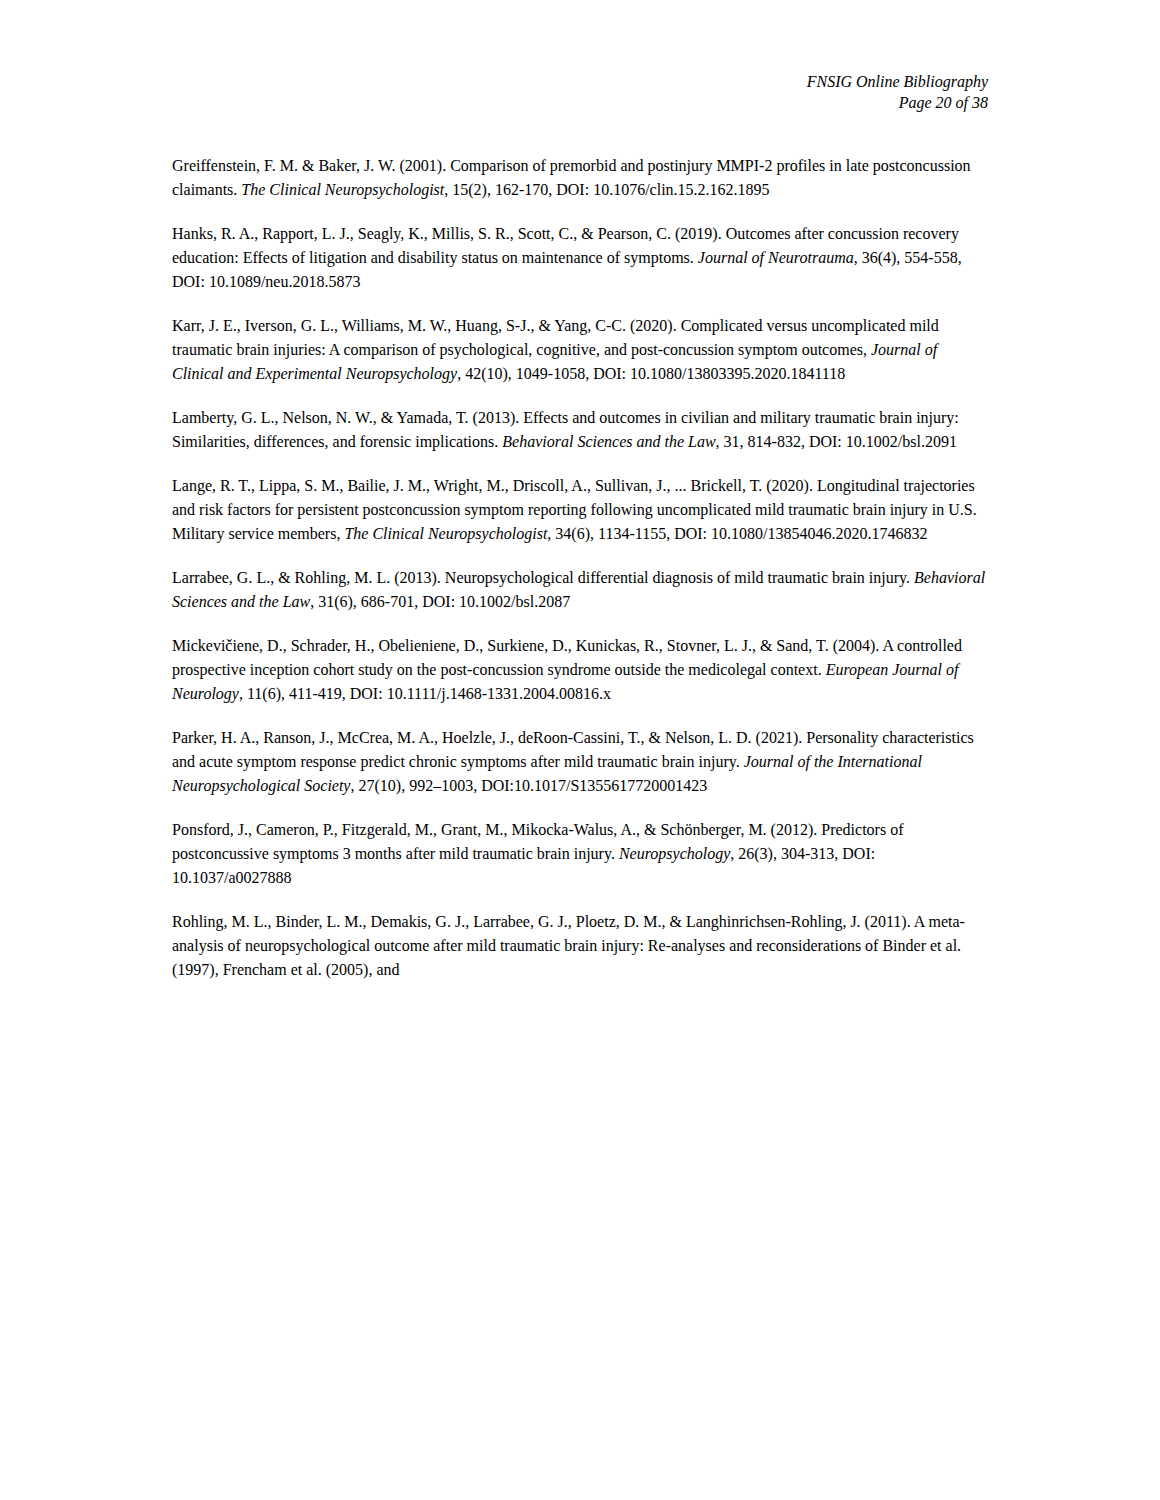FNSIG Online Bibliography Page 20 of 38
Greiffenstein, F. M. & Baker, J. W. (2001). Comparison of premorbid and postinjury MMPI-2 profiles in late postconcussion claimants. The Clinical Neuropsychologist, 15(2), 162-170, DOI: 10.1076/clin.15.2.162.1895
Hanks, R. A., Rapport, L. J., Seagly, K., Millis, S. R., Scott, C., & Pearson, C. (2019). Outcomes after concussion recovery education: Effects of litigation and disability status on maintenance of symptoms. Journal of Neurotrauma, 36(4), 554-558, DOI: 10.1089/neu.2018.5873
Karr, J. E., Iverson, G. L., Williams, M. W., Huang, S-J., & Yang, C-C. (2020). Complicated versus uncomplicated mild traumatic brain injuries: A comparison of psychological, cognitive, and post-concussion symptom outcomes, Journal of Clinical and Experimental Neuropsychology, 42(10), 1049-1058, DOI: 10.1080/13803395.2020.1841118
Lamberty, G. L., Nelson, N. W., & Yamada, T. (2013). Effects and outcomes in civilian and military traumatic brain injury: Similarities, differences, and forensic implications. Behavioral Sciences and the Law, 31, 814-832, DOI: 10.1002/bsl.2091
Lange, R. T., Lippa, S. M., Bailie, J. M., Wright, M., Driscoll, A., Sullivan, J., ... Brickell, T. (2020). Longitudinal trajectories and risk factors for persistent postconcussion symptom reporting following uncomplicated mild traumatic brain injury in U.S. Military service members, The Clinical Neuropsychologist, 34(6), 1134-1155, DOI: 10.1080/13854046.2020.1746832
Larrabee, G. L., & Rohling, M. L. (2013). Neuropsychological differential diagnosis of mild traumatic brain injury. Behavioral Sciences and the Law, 31(6), 686-701, DOI: 10.1002/bsl.2087
Mickevičiene, D., Schrader, H., Obelieniene, D., Surkiene, D., Kunickas, R., Stovner, L. J., & Sand, T. (2004). A controlled prospective inception cohort study on the post-concussion syndrome outside the medicolegal context. European Journal of Neurology, 11(6), 411-419, DOI: 10.1111/j.1468-1331.2004.00816.x
Parker, H. A., Ranson, J., McCrea, M. A., Hoelzle, J., deRoon-Cassini, T., & Nelson, L. D. (2021). Personality characteristics and acute symptom response predict chronic symptoms after mild traumatic brain injury. Journal of the International Neuropsychological Society, 27(10), 992–1003, DOI:10.1017/S1355617720001423
Ponsford, J., Cameron, P., Fitzgerald, M., Grant, M., Mikocka-Walus, A., & Schönberger, M. (2012). Predictors of postconcussive symptoms 3 months after mild traumatic brain injury. Neuropsychology, 26(3), 304-313, DOI: 10.1037/a0027888
Rohling, M. L., Binder, L. M., Demakis, G. J., Larrabee, G. J., Ploetz, D. M., & Langhinrichsen-Rohling, J. (2011). A meta-analysis of neuropsychological outcome after mild traumatic brain injury: Re-analyses and reconsiderations of Binder et al. (1997), Frencham et al. (2005), and